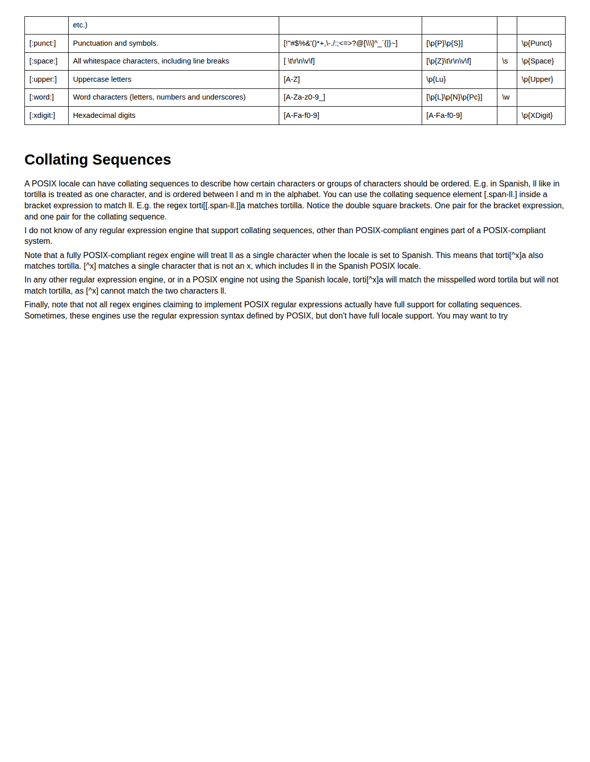| | etc.) | | | | |
| [:punct:] | Punctuation and symbols. | [!"#$%&'()*+,\-./:;<=>?@[\\\]^_`{/}~] | [\p{P}\p{S}] | | \p{Punct} |
| [:space:] | All whitespace characters, including line breaks | [ \t\r\n\v\f] | [\p{Z}\t\r\n\v\f] | \s | \p{Space} |
| [:upper:] | Uppercase letters | [A-Z] | \p{Lu} | | \p{Upper} |
| [:word:] | Word characters (letters, numbers and underscores) | [A-Za-z0-9_] | [\p{L}\p{N}\p{Pc}] | \w | |
| [:xdigit:] | Hexadecimal digits | [A-Fa-f0-9] | [A-Fa-f0-9] | | \p{XDigit} |
Collating Sequences
A POSIX locale can have collating sequences to describe how certain characters or groups of characters should be ordered. E.g. in Spanish, ll like in tortilla is treated as one character, and is ordered between l and m in the alphabet. You can use the collating sequence element [.span-ll.] inside a bracket expression to match ll. E.g. the regex torti[[.span-ll.]]a matches tortilla. Notice the double square brackets. One pair for the bracket expression, and one pair for the collating sequence.
I do not know of any regular expression engine that support collating sequences, other than POSIX-compliant engines part of a POSIX-compliant system.
Note that a fully POSIX-compliant regex engine will treat ll as a single character when the locale is set to Spanish. This means that torti[^x]a also matches tortilla. [^x] matches a single character that is not an x, which includes ll in the Spanish POSIX locale.
In any other regular expression engine, or in a POSIX engine not using the Spanish locale, torti[^x]a will match the misspelled word tortila but will not match tortilla, as [^x] cannot match the two characters ll.
Finally, note that not all regex engines claiming to implement POSIX regular expressions actually have full support for collating sequences. Sometimes, these engines use the regular expression syntax defined by POSIX, but don't have full locale support. You may want to try